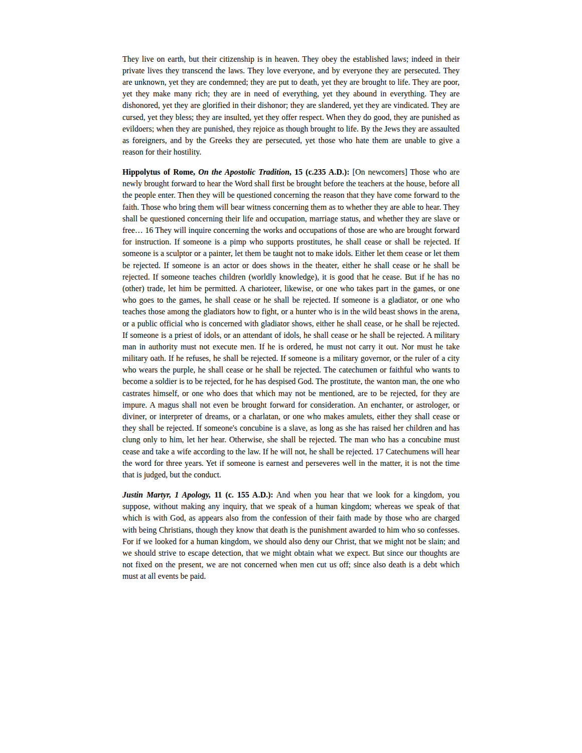They live on earth, but their citizenship is in heaven. They obey the established laws; indeed in their private lives they transcend the laws. They love everyone, and by everyone they are persecuted. They are unknown, yet they are condemned; they are put to death, yet they are brought to life. They are poor, yet they make many rich; they are in need of everything, yet they abound in everything. They are dishonored, yet they are glorified in their dishonor; they are slandered, yet they are vindicated. They are cursed, yet they bless; they are insulted, yet they offer respect. When they do good, they are punished as evildoers; when they are punished, they rejoice as though brought to life. By the Jews they are assaulted as foreigners, and by the Greeks they are persecuted, yet those who hate them are unable to give a reason for their hostility.
Hippolytus of Rome, On the Apostolic Tradition, 15 (c.235 A.D.): [On newcomers] Those who are newly brought forward to hear the Word shall first be brought before the teachers at the house, before all the people enter. Then they will be questioned concerning the reason that they have come forward to the faith. Those who bring them will bear witness concerning them as to whether they are able to hear. They shall be questioned concerning their life and occupation, marriage status, and whether they are slave or free… 16 They will inquire concerning the works and occupations of those are who are brought forward for instruction. If someone is a pimp who supports prostitutes, he shall cease or shall be rejected. If someone is a sculptor or a painter, let them be taught not to make idols. Either let them cease or let them be rejected. If someone is an actor or does shows in the theater, either he shall cease or he shall be rejected. If someone teaches children (worldly knowledge), it is good that he cease. But if he has no (other) trade, let him be permitted. A charioteer, likewise, or one who takes part in the games, or one who goes to the games, he shall cease or he shall be rejected. If someone is a gladiator, or one who teaches those among the gladiators how to fight, or a hunter who is in the wild beast shows in the arena, or a public official who is concerned with gladiator shows, either he shall cease, or he shall be rejected. If someone is a priest of idols, or an attendant of idols, he shall cease or he shall be rejected. A military man in authority must not execute men. If he is ordered, he must not carry it out. Nor must he take military oath. If he refuses, he shall be rejected. If someone is a military governor, or the ruler of a city who wears the purple, he shall cease or he shall be rejected. The catechumen or faithful who wants to become a soldier is to be rejected, for he has despised God. The prostitute, the wanton man, the one who castrates himself, or one who does that which may not be mentioned, are to be rejected, for they are impure. A magus shall not even be brought forward for consideration. An enchanter, or astrologer, or diviner, or interpreter of dreams, or a charlatan, or one who makes amulets, either they shall cease or they shall be rejected. If someone's concubine is a slave, as long as she has raised her children and has clung only to him, let her hear. Otherwise, she shall be rejected. The man who has a concubine must cease and take a wife according to the law. If he will not, he shall be rejected. 17 Catechumens will hear the word for three years. Yet if someone is earnest and perseveres well in the matter, it is not the time that is judged, but the conduct.
Justin Martyr, 1 Apology, 11 (c. 155 A.D.): And when you hear that we look for a kingdom, you suppose, without making any inquiry, that we speak of a human kingdom; whereas we speak of that which is with God, as appears also from the confession of their faith made by those who are charged with being Christians, though they know that death is the punishment awarded to him who so confesses. For if we looked for a human kingdom, we should also deny our Christ, that we might not be slain; and we should strive to escape detection, that we might obtain what we expect. But since our thoughts are not fixed on the present, we are not concerned when men cut us off; since also death is a debt which must at all events be paid.